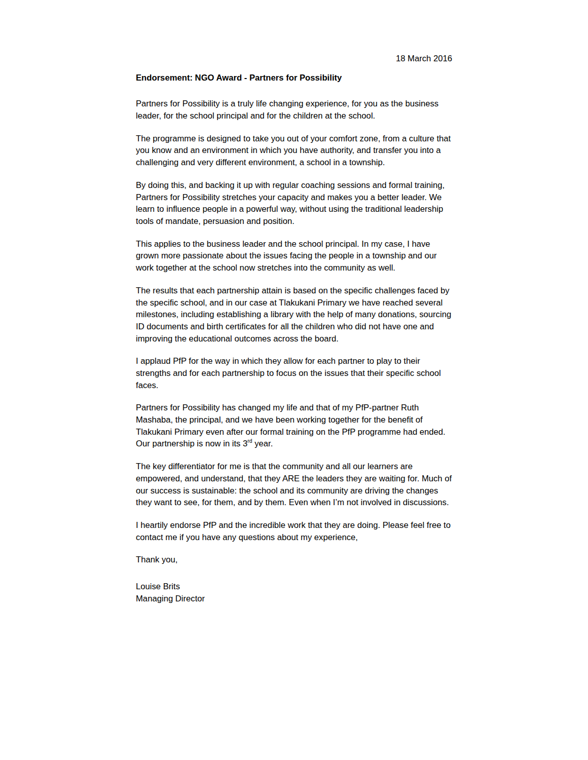18 March 2016
Endorsement: NGO Award - Partners for Possibility
Partners for Possibility is a truly life changing experience, for you as the business leader, for the school principal and for the children at the school.
The programme is designed to take you out of your comfort zone, from a culture that you know and an environment in which you have authority, and transfer you into a challenging and very different environment, a school in a township.
By doing this, and backing it up with regular coaching sessions and formal training, Partners for Possibility stretches your capacity and makes you a better leader. We learn to influence people in a powerful way, without using the traditional leadership tools of mandate, persuasion and position.
This applies to the business leader and the school principal. In my case, I have grown more passionate about the issues facing the people in a township and our work together at the school now stretches into the community as well.
The results that each partnership attain is based on the specific challenges faced by the specific school, and in our case at Tlakukani Primary we have reached several milestones, including establishing a library with the help of many donations, sourcing ID documents and birth certificates for all the children who did not have one and improving the educational outcomes across the board.
I applaud PfP for the way in which they allow for each partner to play to their strengths and for each partnership to focus on the issues that their specific school faces.
Partners for Possibility has changed my life and that of my PfP-partner Ruth Mashaba, the principal, and we have been working together for the benefit of Tlakukani Primary even after our formal training on the PfP programme had ended. Our partnership is now in its 3rd year.
The key differentiator for me is that the community and all our learners are empowered, and understand, that they ARE the leaders they are waiting for. Much of our success is sustainable: the school and its community are driving the changes they want to see, for them, and by them. Even when I’m not involved in discussions.
I heartily endorse PfP and the incredible work that they are doing. Please feel free to contact me if you have any questions about my experience,
Thank you,
Louise Brits
Managing Director